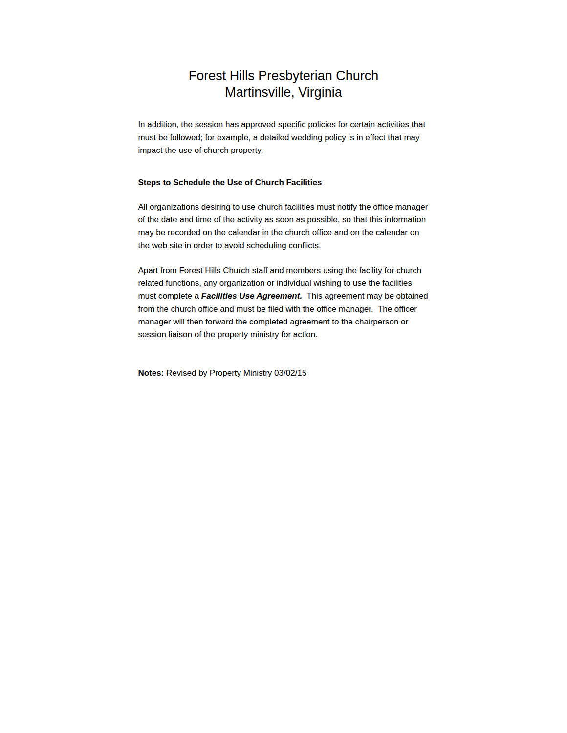Forest Hills Presbyterian Church Martinsville, Virginia
In addition, the session has approved specific policies for certain activities that must be followed; for example, a detailed wedding policy is in effect that may impact the use of church property.
Steps to Schedule the Use of Church Facilities
All organizations desiring to use church facilities must notify the office manager of the date and time of the activity as soon as possible, so that this information may be recorded on the calendar in the church office and on the calendar on the web site in order to avoid scheduling conflicts.
Apart from Forest Hills Church staff and members using the facility for church related functions, any organization or individual wishing to use the facilities must complete a Facilities Use Agreement. This agreement may be obtained from the church office and must be filed with the office manager. The officer manager will then forward the completed agreement to the chairperson or session liaison of the property ministry for action.
Notes: Revised by Property Ministry 03/02/15